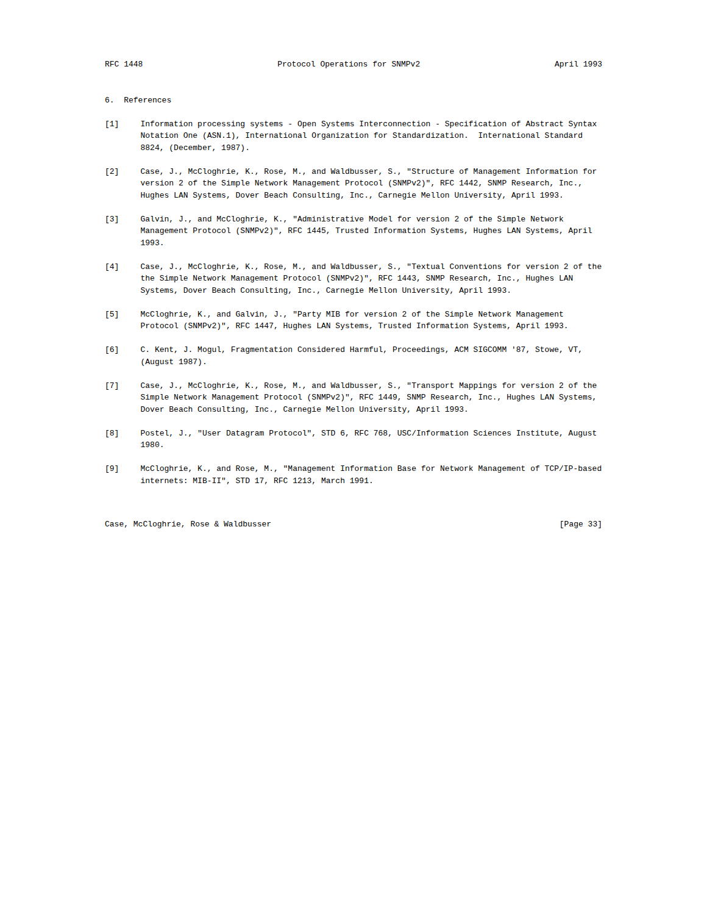RFC 1448 Protocol Operations for SNMPv2 April 1993
6. References
[1] Information processing systems - Open Systems Interconnection - Specification of Abstract Syntax Notation One (ASN.1), International Organization for Standardization. International Standard 8824, (December, 1987).
[2] Case, J., McCloghrie, K., Rose, M., and Waldbusser, S., "Structure of Management Information for version 2 of the Simple Network Management Protocol (SNMPv2)", RFC 1442, SNMP Research, Inc., Hughes LAN Systems, Dover Beach Consulting, Inc., Carnegie Mellon University, April 1993.
[3] Galvin, J., and McCloghrie, K., "Administrative Model for version 2 of the Simple Network Management Protocol (SNMPv2)", RFC 1445, Trusted Information Systems, Hughes LAN Systems, April 1993.
[4] Case, J., McCloghrie, K., Rose, M., and Waldbusser, S., "Textual Conventions for version 2 of the the Simple Network Management Protocol (SNMPv2)", RFC 1443, SNMP Research, Inc., Hughes LAN Systems, Dover Beach Consulting, Inc., Carnegie Mellon University, April 1993.
[5] McCloghrie, K., and Galvin, J., "Party MIB for version 2 of the Simple Network Management Protocol (SNMPv2)", RFC 1447, Hughes LAN Systems, Trusted Information Systems, April 1993.
[6] C. Kent, J. Mogul, Fragmentation Considered Harmful, Proceedings, ACM SIGCOMM '87, Stowe, VT, (August 1987).
[7] Case, J., McCloghrie, K., Rose, M., and Waldbusser, S., "Transport Mappings for version 2 of the Simple Network Management Protocol (SNMPv2)", RFC 1449, SNMP Research, Inc., Hughes LAN Systems, Dover Beach Consulting, Inc., Carnegie Mellon University, April 1993.
[8] Postel, J., "User Datagram Protocol", STD 6, RFC 768, USC/Information Sciences Institute, August 1980.
[9] McCloghrie, K., and Rose, M., "Management Information Base for Network Management of TCP/IP-based internets: MIB-II", STD 17, RFC 1213, March 1991.
Case, McCloghrie, Rose & Waldbusser [Page 33]